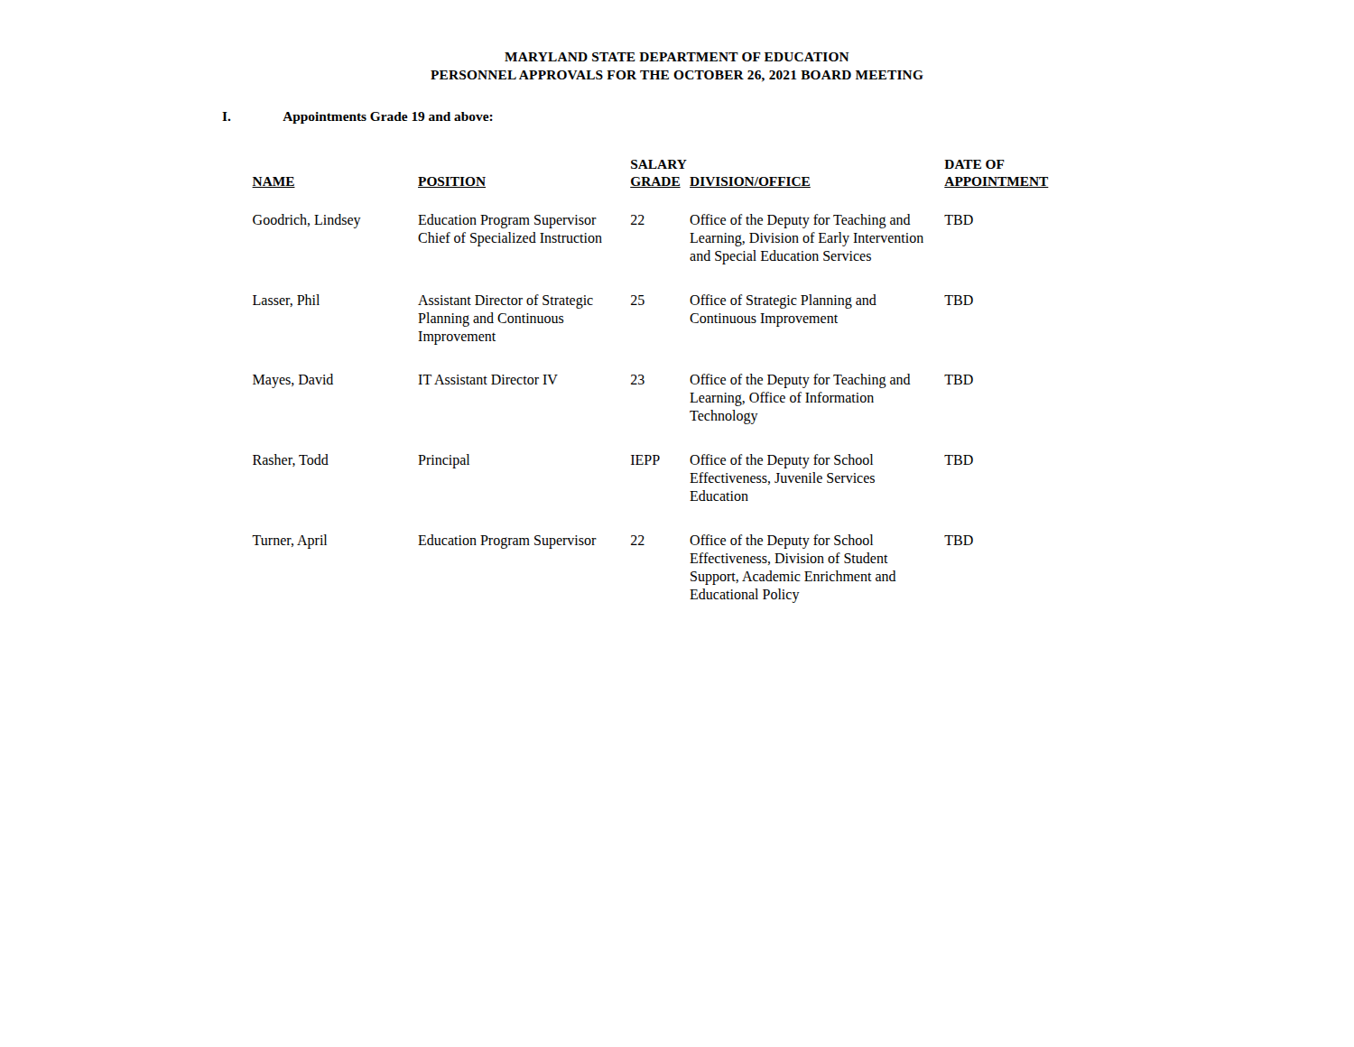MARYLAND STATE DEPARTMENT OF EDUCATION
PERSONNEL APPROVALS FOR THE OCTOBER 26, 2021 BOARD MEETING
I. Appointments Grade 19 and above:
| NAME | POSITION | SALARY GRADE | DIVISION/OFFICE | DATE OF APPOINTMENT |
| --- | --- | --- | --- | --- |
| Goodrich, Lindsey | Education Program Supervisor Chief of Specialized Instruction | 22 | Office of the Deputy for Teaching and Learning, Division of Early Intervention and Special Education Services | TBD |
| Lasser, Phil | Assistant Director of Strategic Planning and Continuous Improvement | 25 | Office of Strategic Planning and Continuous Improvement | TBD |
| Mayes, David | IT Assistant Director IV | 23 | Office of the Deputy for Teaching and Learning, Office of Information Technology | TBD |
| Rasher, Todd | Principal | IEPP | Office of the Deputy for School Effectiveness, Juvenile Services Education | TBD |
| Turner, April | Education Program Supervisor | 22 | Office of the Deputy for School Effectiveness, Division of Student Support, Academic Enrichment and Educational Policy | TBD |